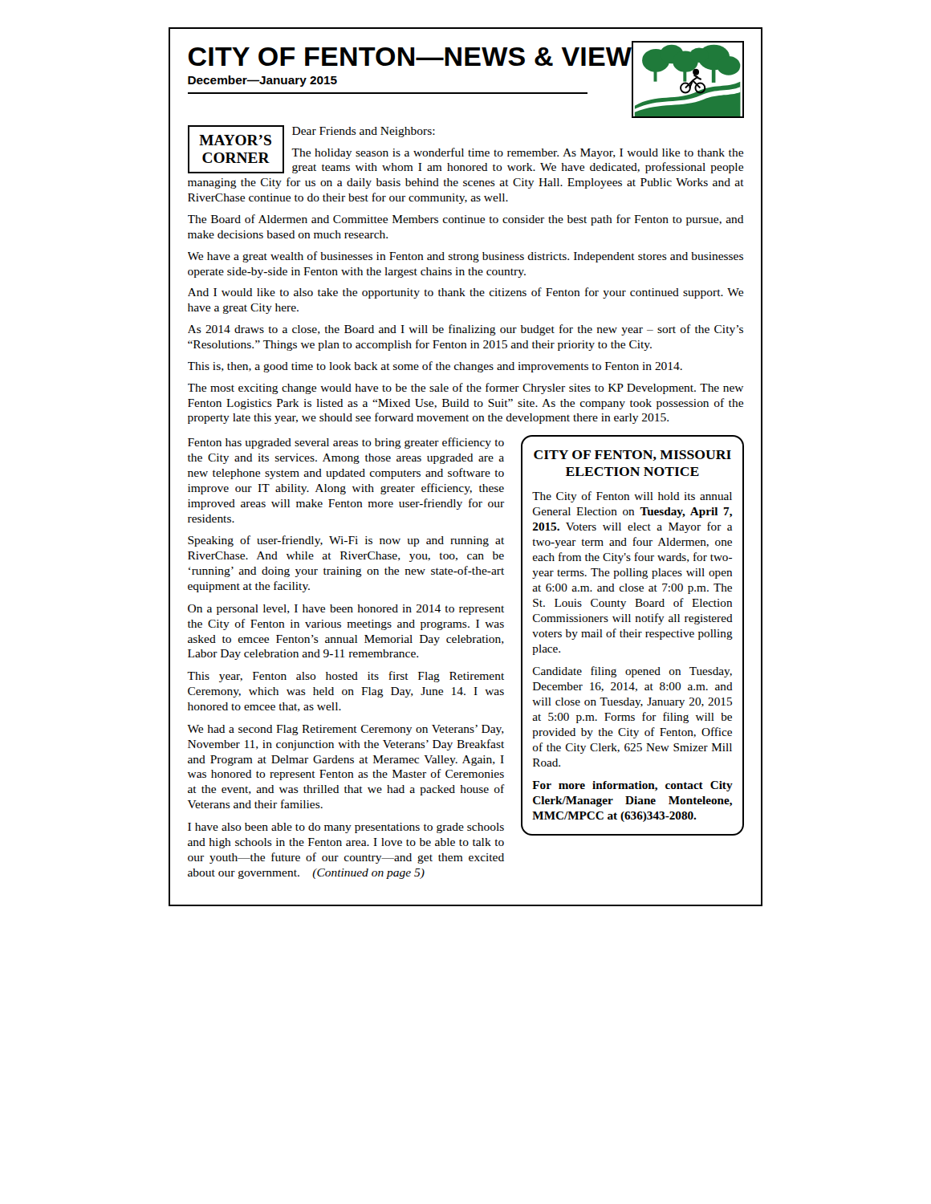CITY OF FENTON—NEWS & VIEWS
December—January 2015
MAYOR’S
CORNER
Dear Friends and Neighbors:
The holiday season is a wonderful time to remember. As Mayor, I would like to thank the great teams with whom I am honored to work. We have dedicated, professional people managing the City for us on a daily basis behind the scenes at City Hall. Employees at Public Works and at RiverChase continue to do their best for our community, as well.
The Board of Aldermen and Committee Members continue to consider the best path for Fenton to pursue, and make decisions based on much research.
We have a great wealth of businesses in Fenton and strong business districts. Independent stores and businesses operate side-by-side in Fenton with the largest chains in the country.
And I would like to also take the opportunity to thank the citizens of Fenton for your continued support. We have a great City here.
As 2014 draws to a close, the Board and I will be finalizing our budget for the new year – sort of the City’s “Resolutions.” Things we plan to accomplish for Fenton in 2015 and their priority to the City.
This is, then, a good time to look back at some of the changes and improvements to Fenton in 2014.
The most exciting change would have to be the sale of the former Chrysler sites to KP Development. The new Fenton Logistics Park is listed as a “Mixed Use, Build to Suit” site. As the company took possession of the property late this year, we should see forward movement on the development there in early 2015.
Fenton has upgraded several areas to bring greater efficiency to the City and its services. Among those areas upgraded are a new telephone system and updated computers and software to improve our IT ability. Along with greater efficiency, these improved areas will make Fenton more user-friendly for our residents.
Speaking of user-friendly, Wi-Fi is now up and running at RiverChase. And while at RiverChase, you, too, can be ‘running’ and doing your training on the new state-of-the-art equipment at the facility.
On a personal level, I have been honored in 2014 to represent the City of Fenton in various meetings and programs. I was asked to emcee Fenton’s annual Memorial Day celebration, Labor Day celebration and 9-11 remembrance.
This year, Fenton also hosted its first Flag Retirement Ceremony, which was held on Flag Day, June 14. I was honored to emcee that, as well.
We had a second Flag Retirement Ceremony on Veterans’ Day, November 11, in conjunction with the Veterans’ Day Breakfast and Program at Delmar Gardens at Meramec Valley. Again, I was honored to represent Fenton as the Master of Ceremonies at the event, and was thrilled that we had a packed house of Veterans and their families.
I have also been able to do many presentations to grade schools and high schools in the Fenton area. I love to be able to talk to our youth—the future of our country—and get them excited about our government. (Continued on page 5)
CITY OF FENTON, MISSOURI
ELECTION NOTICE
The City of Fenton will hold its annual General Election on Tuesday, April 7, 2015. Voters will elect a Mayor for a two-year term and four Aldermen, one each from the City's four wards, for two-year terms. The polling places will open at 6:00 a.m. and close at 7:00 p.m. The St. Louis County Board of Election Commissioners will notify all registered voters by mail of their respective polling place.
Candidate filing opened on Tuesday, December 16, 2014, at 8:00 a.m. and will close on Tuesday, January 20, 2015 at 5:00 p.m. Forms for filing will be provided by the City of Fenton, Office of the City Clerk, 625 New Smizer Mill Road.
For more information, contact City Clerk/Manager Diane Monteleone, MMC/MPCC at (636)343-2080.